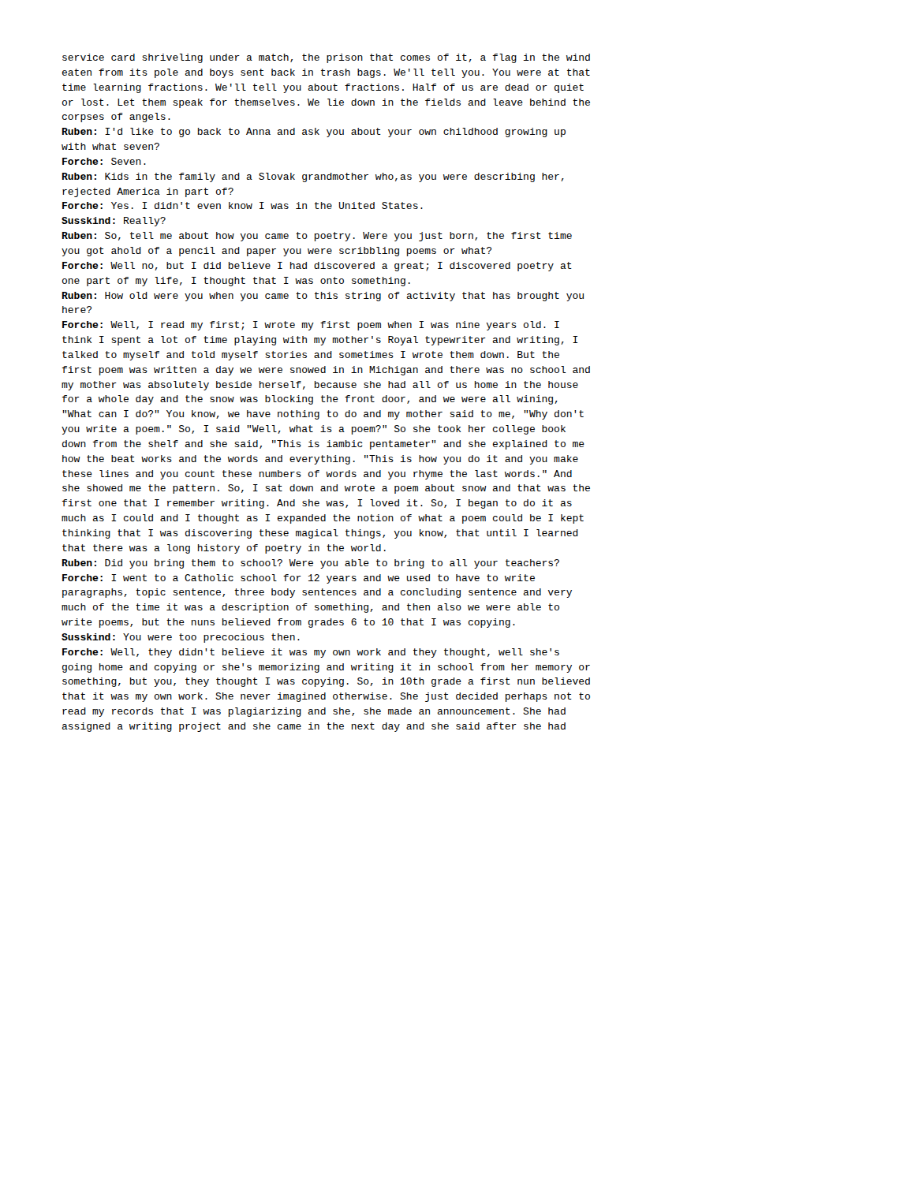service card shriveling under a match, the prison that comes of it, a flag in the wind eaten from its pole and boys sent back in trash bags. We'll tell you. You were at that time learning fractions. We'll tell you about fractions. Half of us are dead or quiet or lost. Let them speak for themselves. We lie down in the fields and leave behind the corpses of angels.
Ruben: I'd like to go back to Anna and ask you about your own childhood growing up with what seven?
Forche: Seven.
Ruben: Kids in the family and a Slovak grandmother who,as you were describing her, rejected America in part of?
Forche: Yes. I didn't even know I was in the United States.
Susskind: Really?
Ruben: So, tell me about how you came to poetry. Were you just born, the first time you got ahold of a pencil and paper you were scribbling poems or what?
Forche: Well no, but I did believe I had discovered a great; I discovered poetry at one part of my life, I thought that I was onto something.
Ruben: How old were you when you came to this string of activity that has brought you here?
Forche: Well, I read my first; I wrote my first poem when I was nine years old. I think I spent a lot of time playing with my mother's Royal typewriter and writing, I talked to myself and told myself stories and sometimes I wrote them down. But the first poem was written a day we were snowed in in Michigan and there was no school and my mother was absolutely beside herself, because she had all of us home in the house for a whole day and the snow was blocking the front door, and we were all wining, "What can I do?" You know, we have nothing to do and my mother said to me, "Why don't you write a poem." So, I said "Well, what is a poem?" So she took her college book down from the shelf and she said, "This is iambic pentameter" and she explained to me how the beat works and the words and everything. "This is how you do it and you make these lines and you count these numbers of words and you rhyme the last words." And she showed me the pattern. So, I sat down and wrote a poem about snow and that was the first one that I remember writing. And she was, I loved it. So, I began to do it as much as I could and I thought as I expanded the notion of what a poem could be I kept thinking that I was discovering these magical things, you know, that until I learned that there was a long history of poetry in the world.
Ruben: Did you bring them to school? Were you able to bring to all your teachers?
Forche: I went to a Catholic school for 12 years and we used to have to write paragraphs, topic sentence, three body sentences and a concluding sentence and very much of the time it was a description of something, and then also we were able to write poems, but the nuns believed from grades 6 to 10 that I was copying.
Susskind: You were too precocious then.
Forche: Well, they didn't believe it was my own work and they thought, well she's going home and copying or she's memorizing and writing it in school from her memory or something, but you, they thought I was copying. So, in 10th grade a first nun believed that it was my own work. She never imagined otherwise. She just decided perhaps not to read my records that I was plagiarizing and she, she made an announcement. She had assigned a writing project and she came in the next day and she said after she had